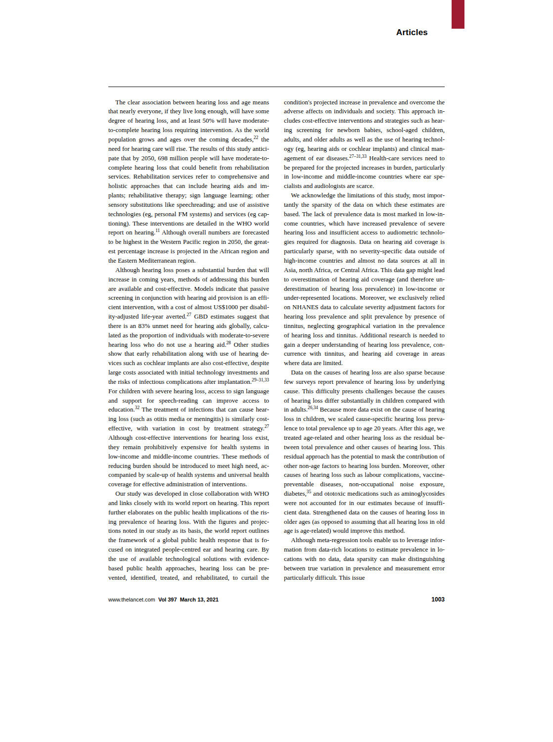Articles
The clear association between hearing loss and age means that nearly everyone, if they live long enough, will have some degree of hearing loss, and at least 50% will have moderate-to-complete hearing loss requiring intervention. As the world population grows and ages over the coming decades,22 the need for hearing care will rise. The results of this study anticipate that by 2050, 698 million people will have moderate-to-complete hearing loss that could benefit from rehabilitation services. Rehabilitation services refer to comprehensive and holistic approaches that can include hearing aids and implants; rehabilitative therapy; sign language learning; other sensory substitutions like speechreading; and use of assistive technologies (eg, personal FM systems) and services (eg captioning). These interventions are detailed in the WHO world report on hearing.11 Although overall numbers are forecasted to be highest in the Western Pacific region in 2050, the greatest percentage increase is projected in the African region and the Eastern Mediterranean region.
Although hearing loss poses a substantial burden that will increase in coming years, methods of addressing this burden are available and cost-effective. Models indicate that passive screening in conjunction with hearing aid provision is an efficient intervention, with a cost of almost US$1000 per disability-adjusted life-year averted.27 GBD estimates suggest that there is an 83% unmet need for hearing aids globally, calculated as the proportion of individuals with moderate-to-severe hearing loss who do not use a hearing aid.28 Other studies show that early rehabilitation along with use of hearing devices such as cochlear implants are also cost-effective, despite large costs associated with initial technology investments and the risks of infectious complications after implantation.29–31,33 For children with severe hearing loss, access to sign language and support for speech-reading can improve access to education.32 The treatment of infections that can cause hearing loss (such as otitis media or meningitis) is similarly cost-effective, with variation in cost by treatment strategy.27 Although cost-effective interventions for hearing loss exist, they remain prohibitively expensive for health systems in low-income and middle-income countries. These methods of reducing burden should be introduced to meet high need, accompanied by scale-up of health systems and universal health coverage for effective administration of interventions.
Our study was developed in close collaboration with WHO and links closely with its world report on hearing. This report further elaborates on the public health implications of the rising prevalence of hearing loss. With the figures and projections noted in our study as its basis, the world report outlines the framework of a global public health response that is focused on integrated people-centred ear and hearing care. By the use of available technological solutions with evidence-based public health approaches, hearing loss can be prevented, identified, treated, and rehabilitated, to curtail the condition's projected increase in prevalence and overcome the adverse affects on individuals and society. This approach includes cost-effective interventions and strategies such as hearing screening for newborn babies, school-aged children, adults, and older adults as well as the use of hearing technology (eg, hearing aids or cochlear implants) and clinical management of ear diseases.27–31,33 Health-care services need to be prepared for the projected increases in burden, particularly in low-income and middle-income countries where ear specialists and audiologists are scarce.
We acknowledge the limitations of this study, most importantly the sparsity of the data on which these estimates are based. The lack of prevalence data is most marked in low-income countries, which have increased prevalence of severe hearing loss and insufficient access to audiometric technologies required for diagnosis. Data on hearing aid coverage is particularly sparse, with no severity-specific data outside of high-income countries and almost no data sources at all in Asia, north Africa, or Central Africa. This data gap might lead to overestimation of hearing aid coverage (and therefore underestimation of hearing loss prevalence) in low-income or under-represented locations. Moreover, we exclusively relied on NHANES data to calculate severity adjustment factors for hearing loss prevalence and split prevalence by presence of tinnitus, neglecting geographical variation in the prevalence of hearing loss and tinnitus. Additional research is needed to gain a deeper understanding of hearing loss prevalence, concurrence with tinnitus, and hearing aid coverage in areas where data are limited.
Data on the causes of hearing loss are also sparse because few surveys report prevalence of hearing loss by underlying cause. This difficulty presents challenges because the causes of hearing loss differ substantially in children compared with in adults.26,34 Because more data exist on the cause of hearing loss in children, we scaled cause-specific hearing loss prevalence to total prevalence up to age 20 years. After this age, we treated age-related and other hearing loss as the residual between total prevalence and other causes of hearing loss. This residual approach has the potential to mask the contribution of other non-age factors to hearing loss burden. Moreover, other causes of hearing loss such as labour complications, vaccine-preventable diseases, non-occupational noise exposure, diabetes,35 and ototoxic medications such as aminoglycosides were not accounted for in our estimates because of insufficient data. Strengthened data on the causes of hearing loss in older ages (as opposed to assuming that all hearing loss in old age is age-related) would improve this method.
Although meta-regression tools enable us to leverage information from data-rich locations to estimate prevalence in locations with no data, data sparsity can make distinguishing between true variation in prevalence and measurement error particularly difficult. This issue
www.thelancet.com Vol 397 March 13, 2021
1003